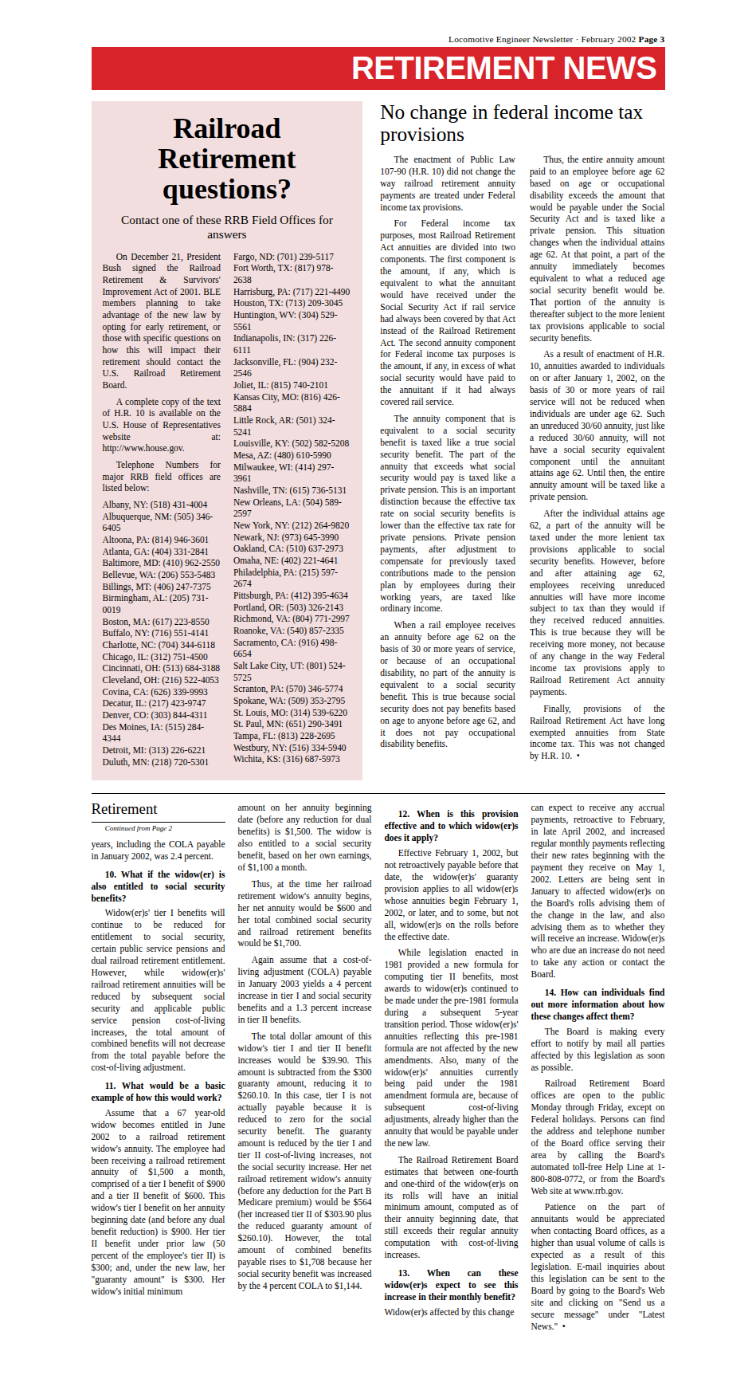Locomotive Engineer Newsletter · February 2002 Page 3
RETIREMENT NEWS
Railroad Retirement questions?
Contact one of these RRB Field Offices for answers
On December 21, President Bush signed the Railroad Retirement & Survivors' Improvement Act of 2001. BLE members planning to take advantage of the new law by opting for early retirement, or those with specific questions on how this will impact their retirement should contact the U.S. Railroad Retirement Board.
A complete copy of the text of H.R. 10 is available on the U.S. House of Representatives website at: http://www.house.gov.
Telephone Numbers for major RRB field offices are listed below:
Albany, NY: (518) 431-4004
Albuquerque, NM: (505) 346-6405
Altoona, PA: (814) 946-3601
Atlanta, GA: (404) 331-2841
Baltimore, MD: (410) 962-2550
Bellevue, WA: (206) 553-5483
Billings, MT: (406) 247-7375
Birmingham, AL: (205) 731-0019
Boston, MA: (617) 223-8550
Buffalo, NY: (716) 551-4141
Charlotte, NC: (704) 344-6118
Chicago, IL: (312) 751-4500
Cincinnati, OH: (513) 684-3188
Cleveland, OH: (216) 522-4053
Covina, CA: (626) 339-9993
Decatur, IL: (217) 423-9747
Denver, CO: (303) 844-4311
Des Moines, IA: (515) 284-4344
Detroit, MI: (313) 226-6221
Duluth, MN: (218) 720-5301
Fargo, ND: (701) 239-5117
Fort Worth, TX: (817) 978-2638
Harrisburg, PA: (717) 221-4490
Houston, TX: (713) 209-3045
Huntington, WV: (304) 529-5561
Indianapolis, IN: (317) 226-6111
Jacksonville, FL: (904) 232-2546
Joliet, IL: (815) 740-2101
Kansas City, MO: (816) 426-5884
Little Rock, AR: (501) 324-5241
Louisville, KY: (502) 582-5208
Mesa, AZ: (480) 610-5990
Milwaukee, WI: (414) 297-3961
Nashville, TN: (615) 736-5131
New Orleans, LA: (504) 589-2597
New York, NY: (212) 264-9820
Newark, NJ: (973) 645-3990
Oakland, CA: (510) 637-2973
Omaha, NE: (402) 221-4641
Philadelphia, PA: (215) 597-2674
Pittsburgh, PA: (412) 395-4634
Portland, OR: (503) 326-2143
Richmond, VA: (804) 771-2997
Roanoke, VA: (540) 857-2335
Sacramento, CA: (916) 498-6654
Salt Lake City, UT: (801) 524-5725
Scranton, PA: (570) 346-5774
Spokane, WA: (509) 353-2795
St. Louis, MO: (314) 539-6220
St. Paul, MN: (651) 290-3491
Tampa, FL: (813) 228-2695
Westbury, NY: (516) 334-5940
Wichita, KS: (316) 687-5973
No change in federal income tax provisions
The enactment of Public Law 107-90 (H.R. 10) did not change the way railroad retirement annuity payments are treated under Federal income tax provisions.
For Federal income tax purposes, most Railroad Retirement Act annuities are divided into two components. The first component is the amount, if any, which is equivalent to what the annuitant would have received under the Social Security Act if rail service had always been covered by that Act instead of the Railroad Retirement Act. The second annuity component for Federal income tax purposes is the amount, if any, in excess of what social security would have paid to the annuitant if it had always covered rail service.
The annuity component that is equivalent to a social security benefit is taxed like a true social security benefit. The part of the annuity that exceeds what social security would pay is taxed like a private pension. This is an important distinction because the effective tax rate on social security benefits is lower than the effective tax rate for private pensions. Private pension payments, after adjustment to compensate for previously taxed contributions made to the pension plan by employees during their working years, are taxed like ordinary income.
When a rail employee receives an annuity before age 62 on the basis of 30 or more years of service, or because of an occupational disability, no part of the annuity is equivalent to a social security benefit. This is true because social security does not pay benefits based on age to anyone before age 62, and it does not pay occupational disability benefits.
Thus, the entire annuity amount paid to an employee before age 62 based on age or occupational disability exceeds the amount that would be payable under the Social Security Act and is taxed like a private pension. This situation changes when the individual attains age 62. At that point, a part of the annuity immediately becomes equivalent to what a reduced age social security benefit would be. That portion of the annuity is thereafter subject to the more lenient tax provisions applicable to social security benefits.
As a result of enactment of H.R. 10, annuities awarded to individuals on or after January 1, 2002, on the basis of 30 or more years of rail service will not be reduced when individuals are under age 62. Such an unreduced 30/60 annuity, just like a reduced 30/60 annuity, will not have a social security equivalent component until the annuitant attains age 62. Until then, the entire annuity amount will be taxed like a private pension.
After the individual attains age 62, a part of the annuity will be taxed under the more lenient tax provisions applicable to social security benefits. However, before and after attaining age 62, employees receiving unreduced annuities will have more income subject to tax than they would if they received reduced annuities. This is true because they will be receiving more money, not because of any change in the way Federal income tax provisions apply to Railroad Retirement Act annuity payments.
Finally, provisions of the Railroad Retirement Act have long exempted annuities from State income tax. This was not changed by H.R. 10. •
Retirement
Continued from Page 2
years, including the COLA payable in January 2002, was 2.4 percent.
10. What if the widow(er) is also entitled to social security benefits?
Widow(er)s' tier I benefits will continue to be reduced for entitlement to social security, certain public service pensions and dual railroad retirement entitlement. However, while widow(er)s' railroad retirement annuities will be reduced by subsequent social security and applicable public service pension cost-of-living increases, the total amount of combined benefits will not decrease from the total payable before the cost-of-living adjustment.
11. What would be a basic example of how this would work?
Assume that a 67 year-old widow becomes entitled in June 2002 to a railroad retirement widow's annuity. The employee had been receiving a railroad retirement annuity of $1,500 a month, comprised of a tier I benefit of $900 and a tier II benefit of $600. This widow's tier I benefit on her annuity beginning date (and before any dual benefit reduction) is $900. Her tier II benefit under prior law (50 percent of the employee's tier II) is $300; and, under the new law, her "guaranty amount" is $300. Her widow's initial minimum
amount on her annuity beginning date (before any reduction for dual benefits) is $1,500. The widow is also entitled to a social security benefit, based on her own earnings, of $1,100 a month.
Thus, at the time her railroad retirement widow's annuity begins, her net annuity would be $600 and her total combined social security and railroad retirement benefits would be $1,700.
Again assume that a cost-of-living adjustment (COLA) payable in January 2003 yields a 4 percent increase in tier I and social security benefits and a 1.3 percent increase in tier II benefits.
The total dollar amount of this widow's tier I and tier II benefit increases would be $39.90. This amount is subtracted from the $300 guaranty amount, reducing it to $260.10. In this case, tier I is not actually payable because it is reduced to zero for the social security benefit. The guaranty amount is reduced by the tier I and tier II cost-of-living increases, not the social security increase. Her net railroad retirement widow's annuity (before any deduction for the Part B Medicare premium) would be $564 (her increased tier II of $303.90 plus the reduced guaranty amount of $260.10). However, the total amount of combined benefits payable rises to $1,708 because her social security benefit was increased by the 4 percent COLA to $1,144.
12. When is this provision effective and to which widow(er)s does it apply?
Effective February 1, 2002, but not retroactively payable before that date, the widow(er)s' guaranty provision applies to all widow(er)s whose annuities begin February 1, 2002, or later, and to some, but not all, widow(er)s on the rolls before the effective date.
While legislation enacted in 1981 provided a new formula for computing tier II benefits, most awards to widow(er)s continued to be made under the pre-1981 formula during a subsequent 5-year transition period. Those widow(er)s' annuities reflecting this pre-1981 formula are not affected by the new amendments. Also, many of the widow(er)s' annuities currently being paid under the 1981 amendment formula are, because of subsequent cost-of-living adjustments, already higher than the annuity that would be payable under the new law.
The Railroad Retirement Board estimates that between one-fourth and one-third of the widow(er)s on its rolls will have an initial minimum amount, computed as of their annuity beginning date, that still exceeds their regular annuity computation with cost-of-living increases.
13. When can these widow(er)s expect to see this increase in their monthly benefit?
Widow(er)s affected by this change
can expect to receive any accrual payments, retroactive to February, in late April 2002, and increased regular monthly payments reflecting their new rates beginning with the payment they receive on May 1, 2002. Letters are being sent in January to affected widow(er)s on the Board's rolls advising them of the change in the law, and also advising them as to whether they will receive an increase. Widow(er)s who are due an increase do not need to take any action or contact the Board.
14. How can individuals find out more information about how these changes affect them?
The Board is making every effort to notify by mail all parties affected by this legislation as soon as possible.
Railroad Retirement Board offices are open to the public Monday through Friday, except on Federal holidays. Persons can find the address and telephone number of the Board office serving their area by calling the Board's automated toll-free Help Line at 1-800-808-0772, or from the Board's Web site at www.rrb.gov.
Patience on the part of annuitants would be appreciated when contacting Board offices, as a higher than usual volume of calls is expected as a result of this legislation. E-mail inquiries about this legislation can be sent to the Board by going to the Board's Web site and clicking on "Send us a secure message" under "Latest News." •